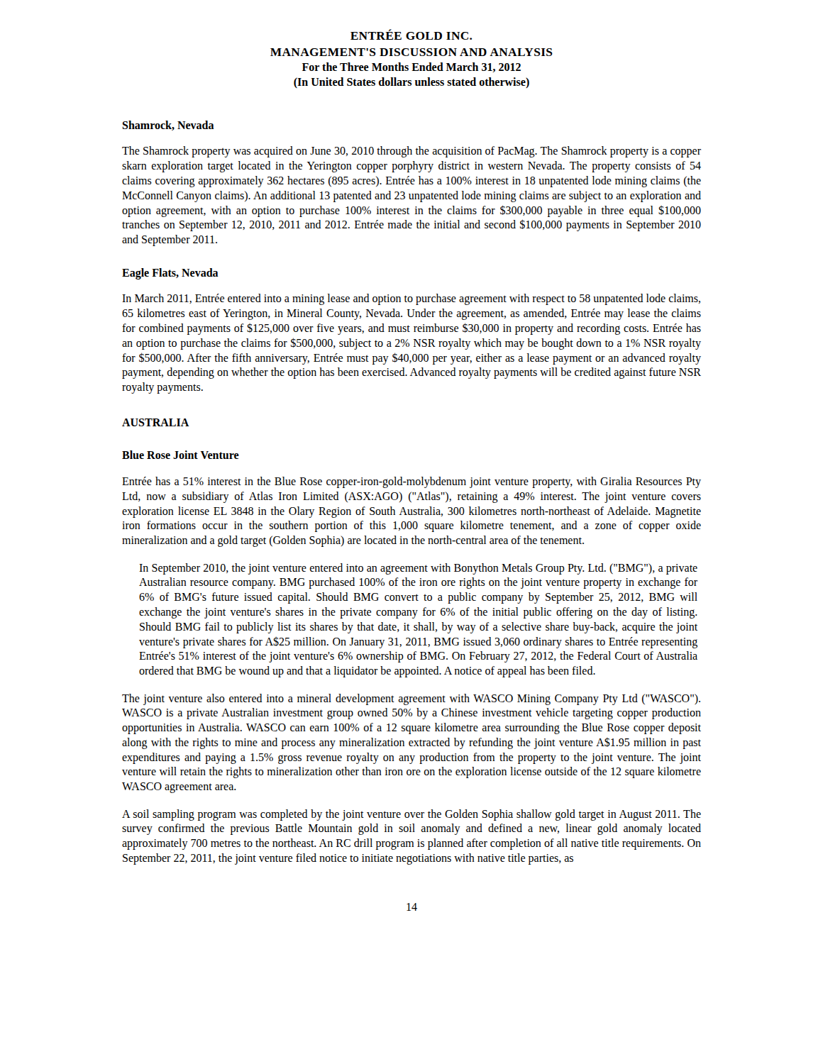ENTRÉE GOLD INC.
MANAGEMENT'S DISCUSSION AND ANALYSIS
For the Three Months Ended March 31, 2012
(In United States dollars unless stated otherwise)
Shamrock, Nevada
The Shamrock property was acquired on June 30, 2010 through the acquisition of PacMag. The Shamrock property is a copper skarn exploration target located in the Yerington copper porphyry district in western Nevada. The property consists of 54 claims covering approximately 362 hectares (895 acres). Entrée has a 100% interest in 18 unpatented lode mining claims (the McConnell Canyon claims). An additional 13 patented and 23 unpatented lode mining claims are subject to an exploration and option agreement, with an option to purchase 100% interest in the claims for $300,000 payable in three equal $100,000 tranches on September 12, 2010, 2011 and 2012. Entrée made the initial and second $100,000 payments in September 2010 and September 2011.
Eagle Flats, Nevada
In March 2011, Entrée entered into a mining lease and option to purchase agreement with respect to 58 unpatented lode claims, 65 kilometres east of Yerington, in Mineral County, Nevada. Under the agreement, as amended, Entrée may lease the claims for combined payments of $125,000 over five years, and must reimburse $30,000 in property and recording costs. Entrée has an option to purchase the claims for $500,000, subject to a 2% NSR royalty which may be bought down to a 1% NSR royalty for $500,000. After the fifth anniversary, Entrée must pay $40,000 per year, either as a lease payment or an advanced royalty payment, depending on whether the option has been exercised. Advanced royalty payments will be credited against future NSR royalty payments.
AUSTRALIA
Blue Rose Joint Venture
Entrée has a 51% interest in the Blue Rose copper-iron-gold-molybdenum joint venture property, with Giralia Resources Pty Ltd, now a subsidiary of Atlas Iron Limited (ASX:AGO) ("Atlas"), retaining a 49% interest. The joint venture covers exploration license EL 3848 in the Olary Region of South Australia, 300 kilometres north-northeast of Adelaide. Magnetite iron formations occur in the southern portion of this 1,000 square kilometre tenement, and a zone of copper oxide mineralization and a gold target (Golden Sophia) are located in the north-central area of the tenement.
In September 2010, the joint venture entered into an agreement with Bonython Metals Group Pty. Ltd. ("BMG"), a private Australian resource company. BMG purchased 100% of the iron ore rights on the joint venture property in exchange for 6% of BMG's future issued capital. Should BMG convert to a public company by September 25, 2012, BMG will exchange the joint venture's shares in the private company for 6% of the initial public offering on the day of listing. Should BMG fail to publicly list its shares by that date, it shall, by way of a selective share buy-back, acquire the joint venture's private shares for A$25 million. On January 31, 2011, BMG issued 3,060 ordinary shares to Entrée representing Entrée's 51% interest of the joint venture's 6% ownership of BMG. On February 27, 2012, the Federal Court of Australia ordered that BMG be wound up and that a liquidator be appointed. A notice of appeal has been filed.
The joint venture also entered into a mineral development agreement with WASCO Mining Company Pty Ltd ("WASCO"). WASCO is a private Australian investment group owned 50% by a Chinese investment vehicle targeting copper production opportunities in Australia. WASCO can earn 100% of a 12 square kilometre area surrounding the Blue Rose copper deposit along with the rights to mine and process any mineralization extracted by refunding the joint venture A$1.95 million in past expenditures and paying a 1.5% gross revenue royalty on any production from the property to the joint venture. The joint venture will retain the rights to mineralization other than iron ore on the exploration license outside of the 12 square kilometre WASCO agreement area.
A soil sampling program was completed by the joint venture over the Golden Sophia shallow gold target in August 2011. The survey confirmed the previous Battle Mountain gold in soil anomaly and defined a new, linear gold anomaly located approximately 700 metres to the northeast. An RC drill program is planned after completion of all native title requirements. On September 22, 2011, the joint venture filed notice to initiate negotiations with native title parties, as
14